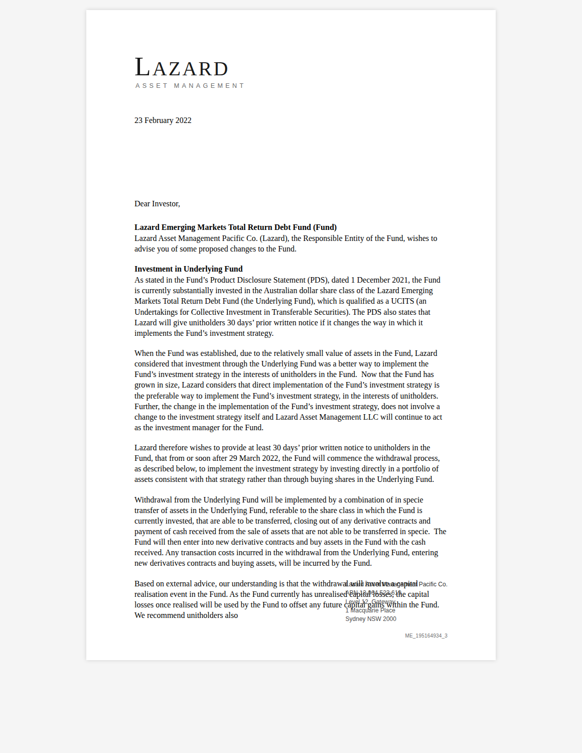LAZARD
ASSET MANAGEMENT
23 February 2022
Dear Investor,
Lazard Emerging Markets Total Return Debt Fund (Fund)
Lazard Asset Management Pacific Co. (Lazard), the Responsible Entity of the Fund, wishes to advise you of some proposed changes to the Fund.
Investment in Underlying Fund
As stated in the Fund’s Product Disclosure Statement (PDS), dated 1 December 2021, the Fund is currently substantially invested in the Australian dollar share class of the Lazard Emerging Markets Total Return Debt Fund (the Underlying Fund), which is qualified as a UCITS (an Undertakings for Collective Investment in Transferable Securities). The PDS also states that Lazard will give unitholders 30 days’ prior written notice if it changes the way in which it implements the Fund’s investment strategy.
When the Fund was established, due to the relatively small value of assets in the Fund, Lazard considered that investment through the Underlying Fund was a better way to implement the Fund’s investment strategy in the interests of unitholders in the Fund. Now that the Fund has grown in size, Lazard considers that direct implementation of the Fund’s investment strategy is the preferable way to implement the Fund’s investment strategy, in the interests of unitholders. Further, the change in the implementation of the Fund’s investment strategy, does not involve a change to the investment strategy itself and Lazard Asset Management LLC will continue to act as the investment manager for the Fund.
Lazard therefore wishes to provide at least 30 days’ prior written notice to unitholders in the Fund, that from or soon after 29 March 2022, the Fund will commence the withdrawal process, as described below, to implement the investment strategy by investing directly in a portfolio of assets consistent with that strategy rather than through buying shares in the Underlying Fund.
Withdrawal from the Underlying Fund will be implemented by a combination of in specie transfer of assets in the Underlying Fund, referable to the share class in which the Fund is currently invested, that are able to be transferred, closing out of any derivative contracts and payment of cash received from the sale of assets that are not able to be transferred in specie. The Fund will then enter into new derivative contracts and buy assets in the Fund with the cash received. Any transaction costs incurred in the withdrawal from the Underlying Fund, entering new derivatives contracts and buying assets, will be incurred by the Fund.
Based on external advice, our understanding is that the withdrawal will involve a capital realisation event in the Fund. As the Fund currently has unrealised capital losses, the capital losses once realised will be used by the Fund to offset any future capital gains within the Fund. We recommend unitholders also
Lazard Asset Management Pacific Co.
ABN 13 064 523 619
Level 12, Gateway
1 Macquarie Place
Sydney NSW 2000
ME_195164934_3